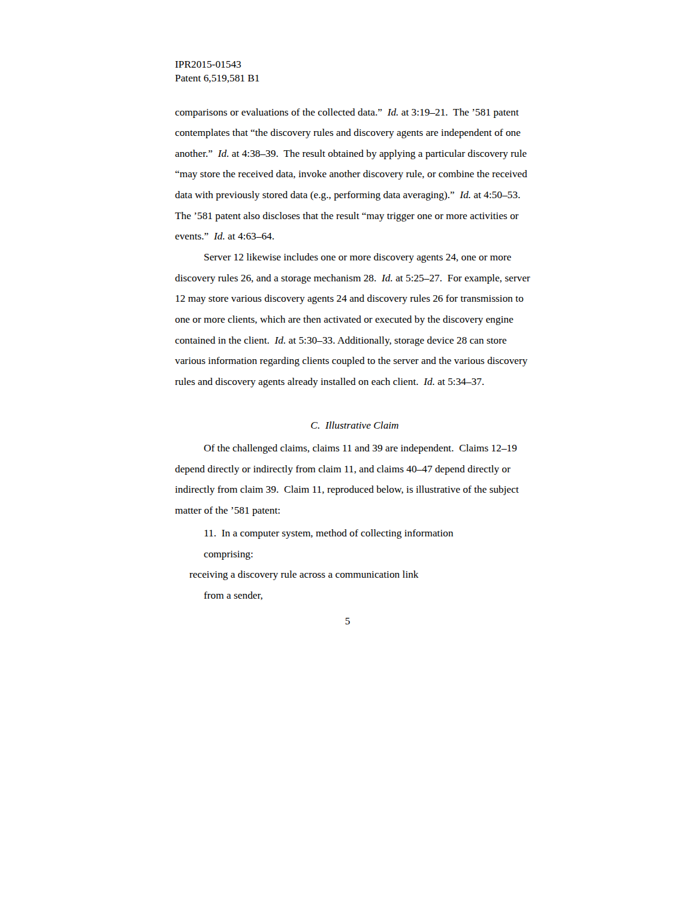IPR2015-01543
Patent 6,519,581 B1
comparisons or evaluations of the collected data.” Id. at 3:19–21. The ’581 patent contemplates that “the discovery rules and discovery agents are independent of one another.” Id. at 4:38–39. The result obtained by applying a particular discovery rule “may store the received data, invoke another discovery rule, or combine the received data with previously stored data (e.g., performing data averaging).” Id. at 4:50–53. The ’581 patent also discloses that the result “may trigger one or more activities or events.” Id. at 4:63–64.
Server 12 likewise includes one or more discovery agents 24, one or more discovery rules 26, and a storage mechanism 28. Id. at 5:25–27. For example, server 12 may store various discovery agents 24 and discovery rules 26 for transmission to one or more clients, which are then activated or executed by the discovery engine contained in the client. Id. at 5:30–33. Additionally, storage device 28 can store various information regarding clients coupled to the server and the various discovery rules and discovery agents already installed on each client. Id. at 5:34–37.
C. Illustrative Claim
Of the challenged claims, claims 11 and 39 are independent. Claims 12–19 depend directly or indirectly from claim 11, and claims 40–47 depend directly or indirectly from claim 39. Claim 11, reproduced below, is illustrative of the subject matter of the ’581 patent:
11. In a computer system, method of collecting information
comprising:
receiving a discovery rule across a communication link
from a sender,
5